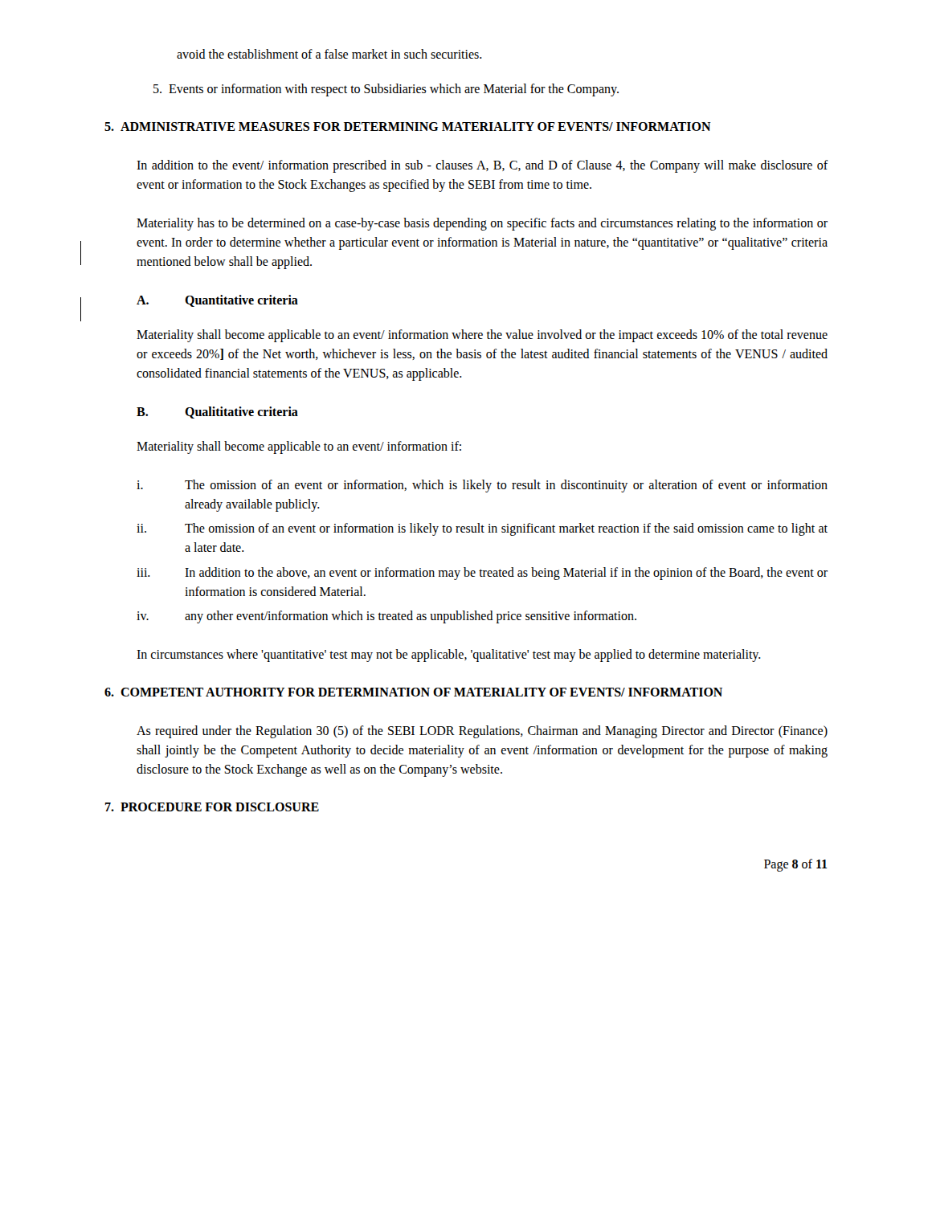avoid the establishment of a false market in such securities.
5. Events or information with respect to Subsidiaries which are Material for the Company.
5. ADMINISTRATIVE MEASURES FOR DETERMINING MATERIALITY OF EVENTS/ INFORMATION
In addition to the event/ information prescribed in sub - clauses A, B, C, and D of Clause 4, the Company will make disclosure of event or information to the Stock Exchanges as specified by the SEBI from time to time.
Materiality has to be determined on a case-by-case basis depending on specific facts and circumstances relating to the information or event. In order to determine whether a particular event or information is Material in nature, the “quantitative” or “qualitative” criteria mentioned below shall be applied.
A. Quantitative criteria
Materiality shall become applicable to an event/ information where the value involved or the impact exceeds 10% of the total revenue or exceeds 20%] of the Net worth, whichever is less, on the basis of the latest audited financial statements of the VENUS / audited consolidated financial statements of the VENUS, as applicable.
B. Qualititative criteria
Materiality shall become applicable to an event/ information if:
i. The omission of an event or information, which is likely to result in discontinuity or alteration of event or information already available publicly.
ii. The omission of an event or information is likely to result in significant market reaction if the said omission came to light at a later date.
iii. In addition to the above, an event or information may be treated as being Material if in the opinion of the Board, the event or information is considered Material.
iv. any other event/information which is treated as unpublished price sensitive information.
In circumstances where 'quantitative' test may not be applicable, 'qualitative' test may be applied to determine materiality.
6. COMPETENT AUTHORITY FOR DETERMINATION OF MATERIALITY OF EVENTS/ INFORMATION
As required under the Regulation 30 (5) of the SEBI LODR Regulations, Chairman and Managing Director and Director (Finance) shall jointly be the Competent Authority to decide materiality of an event /information or development for the purpose of making disclosure to the Stock Exchange as well as on the Company’s website.
7. PROCEDURE FOR DISCLOSURE
Page 8 of 11